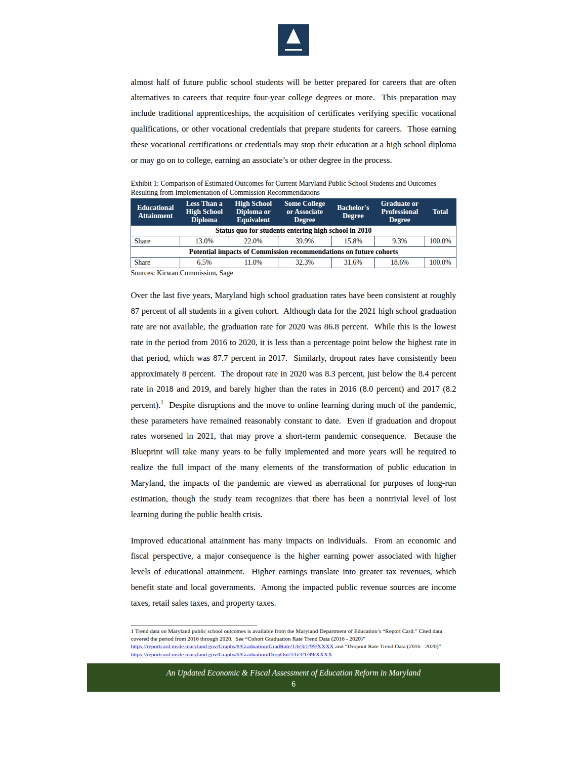almost half of future public school students will be better prepared for careers that are often alternatives to careers that require four-year college degrees or more. This preparation may include traditional apprenticeships, the acquisition of certificates verifying specific vocational qualifications, or other vocational credentials that prepare students for careers. Those earning these vocational certifications or credentials may stop their education at a high school diploma or may go on to college, earning an associate’s or other degree in the process.
Exhibit 1: Comparison of Estimated Outcomes for Current Maryland Public School Students and Outcomes Resulting from Implementation of Commission Recommendations
| Educational Attainment | Less Than a High School Diploma | High School Diploma or Equivalent | Some College or Associate Degree | Bachelor's Degree | Graduate or Professional Degree | Total |
| --- | --- | --- | --- | --- | --- | --- |
| Status quo for students entering high school in 2010 |
| Share | 13.0% | 22.0% | 39.9% | 15.8% | 9.3% | 100.0% |
| Potential impacts of Commission recommendations on future cohorts |
| Share | 6.5% | 11.0% | 32.3% | 31.6% | 18.6% | 100.0% |
Sources: Kirwan Commission, Sage
Over the last five years, Maryland high school graduation rates have been consistent at roughly 87 percent of all students in a given cohort. Although data for the 2021 high school graduation rate are not available, the graduation rate for 2020 was 86.8 percent. While this is the lowest rate in the period from 2016 to 2020, it is less than a percentage point below the highest rate in that period, which was 87.7 percent in 2017. Similarly, dropout rates have consistently been approximately 8 percent. The dropout rate in 2020 was 8.3 percent, just below the 8.4 percent rate in 2018 and 2019, and barely higher than the rates in 2016 (8.0 percent) and 2017 (8.2 percent).1 Despite disruptions and the move to online learning during much of the pandemic, these parameters have remained reasonably constant to date. Even if graduation and dropout rates worsened in 2021, that may prove a short-term pandemic consequence. Because the Blueprint will take many years to be fully implemented and more years will be required to realize the full impact of the many elements of the transformation of public education in Maryland, the impacts of the pandemic are viewed as aberrational for purposes of long-run estimation, though the study team recognizes that there has been a nontrivial level of lost learning during the public health crisis.
Improved educational attainment has many impacts on individuals. From an economic and fiscal perspective, a major consequence is the higher earning power associated with higher levels of educational attainment. Higher earnings translate into greater tax revenues, which benefit state and local governments. Among the impacted public revenue sources are income taxes, retail sales taxes, and property taxes.
1 Trend data on Maryland public school outcomes is available from the Maryland Department of Education’s “Report Card.” Cited data covered the period from 2016 through 2020. See “Cohort Graduation Rate Trend Data (2016 - 2020)”
https://reportcard.msde.maryland.gov/Graphs/#/Graduation/GradRate/1/6/3/1/99/XXXX and “Dropout Rate Trend Data (2016 - 2020)”
https://reportcard.msde.maryland.gov/Graphs/#/Graduation/DropOut/1/6/3/1/99/XXXX
An Updated Economic & Fiscal Assessment of Education Reform in Maryland
6